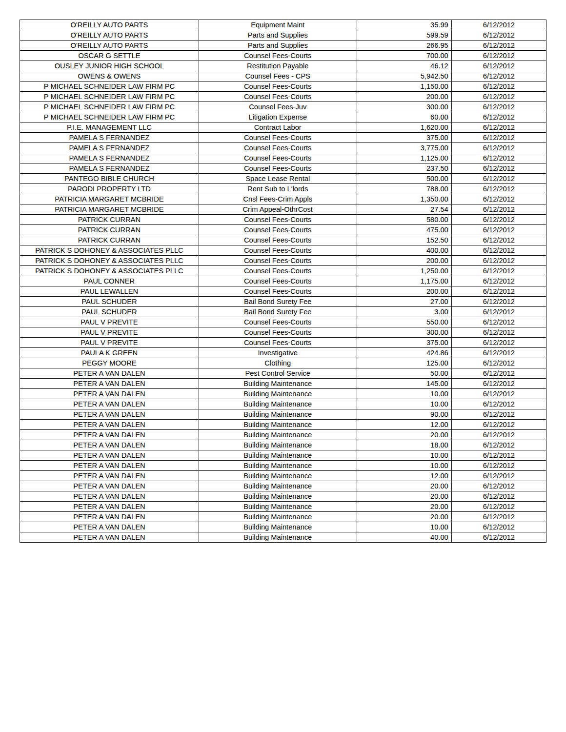| O'REILLY AUTO PARTS | Equipment Maint | 35.99 | 6/12/2012 |
| O'REILLY AUTO PARTS | Parts and Supplies | 599.59 | 6/12/2012 |
| O'REILLY AUTO PARTS | Parts and Supplies | 266.95 | 6/12/2012 |
| OSCAR G SETTLE | Counsel Fees-Courts | 700.00 | 6/12/2012 |
| OUSLEY JUNIOR HIGH SCHOOL | Restitution Payable | 46.12 | 6/12/2012 |
| OWENS & OWENS | Counsel Fees - CPS | 5,942.50 | 6/12/2012 |
| P MICHAEL SCHNEIDER LAW FIRM PC | Counsel Fees-Courts | 1,150.00 | 6/12/2012 |
| P MICHAEL SCHNEIDER LAW FIRM PC | Counsel Fees-Courts | 200.00 | 6/12/2012 |
| P MICHAEL SCHNEIDER LAW FIRM PC | Counsel Fees-Juv | 300.00 | 6/12/2012 |
| P MICHAEL SCHNEIDER LAW FIRM PC | Litigation Expense | 60.00 | 6/12/2012 |
| P.I.E. MANAGEMENT LLC | Contract Labor | 1,620.00 | 6/12/2012 |
| PAMELA S FERNANDEZ | Counsel Fees-Courts | 375.00 | 6/12/2012 |
| PAMELA S FERNANDEZ | Counsel Fees-Courts | 3,775.00 | 6/12/2012 |
| PAMELA S FERNANDEZ | Counsel Fees-Courts | 1,125.00 | 6/12/2012 |
| PAMELA S FERNANDEZ | Counsel Fees-Courts | 237.50 | 6/12/2012 |
| PANTEGO BIBLE CHURCH | Space Lease Rental | 500.00 | 6/12/2012 |
| PARODI PROPERTY LTD | Rent Sub to L'lords | 788.00 | 6/12/2012 |
| PATRICIA MARGARET MCBRIDE | Cnsl Fees-Crim Appls | 1,350.00 | 6/12/2012 |
| PATRICIA MARGARET MCBRIDE | Crim Appeal-OthrCost | 27.54 | 6/12/2012 |
| PATRICK CURRAN | Counsel Fees-Courts | 580.00 | 6/12/2012 |
| PATRICK CURRAN | Counsel Fees-Courts | 475.00 | 6/12/2012 |
| PATRICK CURRAN | Counsel Fees-Courts | 152.50 | 6/12/2012 |
| PATRICK S DOHONEY & ASSOCIATES PLLC | Counsel Fees-Courts | 400.00 | 6/12/2012 |
| PATRICK S DOHONEY & ASSOCIATES PLLC | Counsel Fees-Courts | 200.00 | 6/12/2012 |
| PATRICK S DOHONEY & ASSOCIATES PLLC | Counsel Fees-Courts | 1,250.00 | 6/12/2012 |
| PAUL CONNER | Counsel Fees-Courts | 1,175.00 | 6/12/2012 |
| PAUL LEWALLEN | Counsel Fees-Courts | 200.00 | 6/12/2012 |
| PAUL SCHUDER | Bail Bond Surety Fee | 27.00 | 6/12/2012 |
| PAUL SCHUDER | Bail Bond Surety Fee | 3.00 | 6/12/2012 |
| PAUL V PREVITE | Counsel Fees-Courts | 550.00 | 6/12/2012 |
| PAUL V PREVITE | Counsel Fees-Courts | 300.00 | 6/12/2012 |
| PAUL V PREVITE | Counsel Fees-Courts | 375.00 | 6/12/2012 |
| PAULA K GREEN | Investigative | 424.86 | 6/12/2012 |
| PEGGY MOORE | Clothing | 125.00 | 6/12/2012 |
| PETER A VAN DALEN | Pest Control Service | 50.00 | 6/12/2012 |
| PETER A VAN DALEN | Building Maintenance | 145.00 | 6/12/2012 |
| PETER A VAN DALEN | Building Maintenance | 10.00 | 6/12/2012 |
| PETER A VAN DALEN | Building Maintenance | 10.00 | 6/12/2012 |
| PETER A VAN DALEN | Building Maintenance | 90.00 | 6/12/2012 |
| PETER A VAN DALEN | Building Maintenance | 12.00 | 6/12/2012 |
| PETER A VAN DALEN | Building Maintenance | 20.00 | 6/12/2012 |
| PETER A VAN DALEN | Building Maintenance | 18.00 | 6/12/2012 |
| PETER A VAN DALEN | Building Maintenance | 10.00 | 6/12/2012 |
| PETER A VAN DALEN | Building Maintenance | 10.00 | 6/12/2012 |
| PETER A VAN DALEN | Building Maintenance | 12.00 | 6/12/2012 |
| PETER A VAN DALEN | Building Maintenance | 20.00 | 6/12/2012 |
| PETER A VAN DALEN | Building Maintenance | 20.00 | 6/12/2012 |
| PETER A VAN DALEN | Building Maintenance | 20.00 | 6/12/2012 |
| PETER A VAN DALEN | Building Maintenance | 20.00 | 6/12/2012 |
| PETER A VAN DALEN | Building Maintenance | 10.00 | 6/12/2012 |
| PETER A VAN DALEN | Building Maintenance | 40.00 | 6/12/2012 |